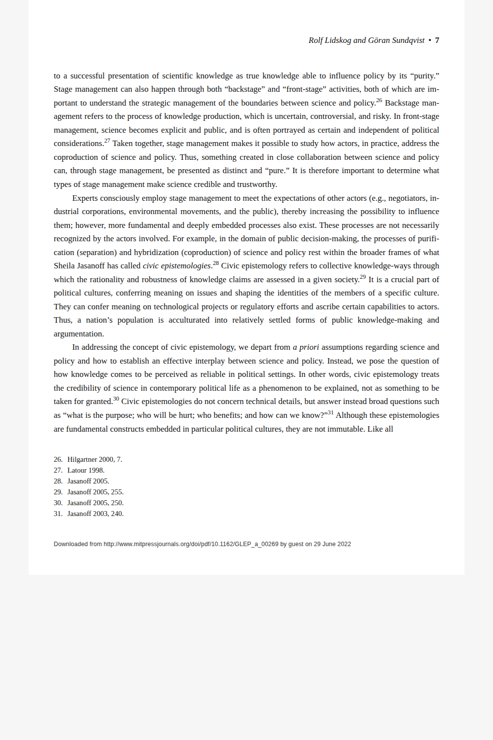Rolf Lidskog and Göran Sundqvist•7
to a successful presentation of scientific knowledge as true knowledge able to influence policy by its “purity.” Stage management can also happen through both “backstage” and “front-stage” activities, both of which are important to understand the strategic management of the boundaries between science and policy.26 Backstage management refers to the process of knowledge production, which is uncertain, controversial, and risky. In front-stage management, science becomes explicit and public, and is often portrayed as certain and independent of political considerations.27 Taken together, stage management makes it possible to study how actors, in practice, address the coproduction of science and policy. Thus, something created in close collaboration between science and policy can, through stage management, be presented as distinct and “pure.” It is therefore important to determine what types of stage management make science credible and trustworthy.
Experts consciously employ stage management to meet the expectations of other actors (e.g., negotiators, industrial corporations, environmental movements, and the public), thereby increasing the possibility to influence them; however, more fundamental and deeply embedded processes also exist. These processes are not necessarily recognized by the actors involved. For example, in the domain of public decision-making, the processes of purification (separation) and hybridization (coproduction) of science and policy rest within the broader frames of what Sheila Jasanoff has called civic epistemologies.28 Civic epistemology refers to collective knowledge-ways through which the rationality and robustness of knowledge claims are assessed in a given society.29 It is a crucial part of political cultures, conferring meaning on issues and shaping the identities of the members of a specific culture. They can confer meaning on technological projects or regulatory efforts and ascribe certain capabilities to actors. Thus, a nation’s population is acculturated into relatively settled forms of public knowledge-making and argumentation.
In addressing the concept of civic epistemology, we depart from a priori assumptions regarding science and policy and how to establish an effective interplay between science and policy. Instead, we pose the question of how knowledge comes to be perceived as reliable in political settings. In other words, civic epistemology treats the credibility of science in contemporary political life as a phenomenon to be explained, not as something to be taken for granted.30 Civic epistemologies do not concern technical details, but answer instead broad questions such as “what is the purpose; who will be hurt; who benefits; and how can we know?”31 Although these epistemologies are fundamental constructs embedded in particular political cultures, they are not immutable. Like all
26. Hilgartner 2000, 7.
27. Latour 1998.
28. Jasanoff 2005.
29. Jasanoff 2005, 255.
30. Jasanoff 2005, 250.
31. Jasanoff 2003, 240.
Downloaded from http://www.mitpressjournals.org/doi/pdf/10.1162/GLEP_a_00269 by guest on 29 June 2022